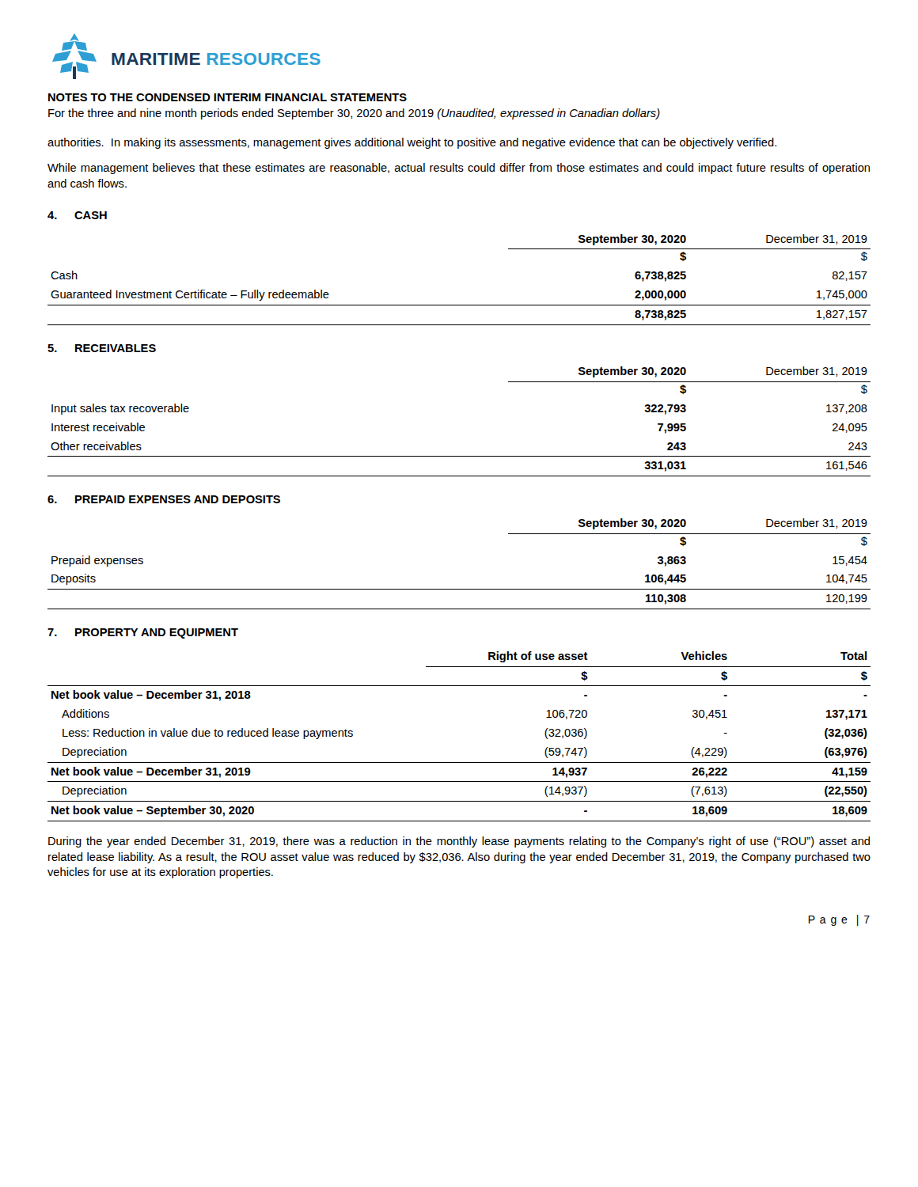MARITIME RESOURCES
NOTES TO THE CONDENSED INTERIM FINANCIAL STATEMENTS
For the three and nine month periods ended September 30, 2020 and 2019 (Unaudited, expressed in Canadian dollars)
authorities. In making its assessments, management gives additional weight to positive and negative evidence that can be objectively verified.
While management believes that these estimates are reasonable, actual results could differ from those estimates and could impact future results of operation and cash flows.
4. CASH
| | September 30, 2020 | December 31, 2019 |
| --- | --- | --- |
| | $ | $ |
| Cash | 6,738,825 | 82,157 |
| Guaranteed Investment Certificate – Fully redeemable | 2,000,000 | 1,745,000 |
| | 8,738,825 | 1,827,157 |
5. RECEIVABLES
| | September 30, 2020 | December 31, 2019 |
| --- | --- | --- |
| | $ | $ |
| Input sales tax recoverable | 322,793 | 137,208 |
| Interest receivable | 7,995 | 24,095 |
| Other receivables | 243 | 243 |
| | 331,031 | 161,546 |
6. PREPAID EXPENSES AND DEPOSITS
| | September 30, 2020 | December 31, 2019 |
| --- | --- | --- |
| | $ | $ |
| Prepaid expenses | 3,863 | 15,454 |
| Deposits | 106,445 | 104,745 |
| | 110,308 | 120,199 |
7. PROPERTY AND EQUIPMENT
| | Right of use asset | Vehicles | Total |
| --- | --- | --- | --- |
| | $ | $ | $ |
| Net book value – December 31, 2018 | - | - | - |
| Additions | 106,720 | 30,451 | 137,171 |
| Less: Reduction in value due to reduced lease payments | (32,036) | - | (32,036) |
| Depreciation | (59,747) | (4,229) | (63,976) |
| Net book value – December 31, 2019 | 14,937 | 26,222 | 41,159 |
| Depreciation | (14,937) | (7,613) | (22,550) |
| Net book value – September 30, 2020 | - | 18,609 | 18,609 |
During the year ended December 31, 2019, there was a reduction in the monthly lease payments relating to the Company’s right of use (“ROU”) asset and related lease liability. As a result, the ROU asset value was reduced by $32,036. Also during the year ended December 31, 2019, the Company purchased two vehicles for use at its exploration properties.
P a g e | 7